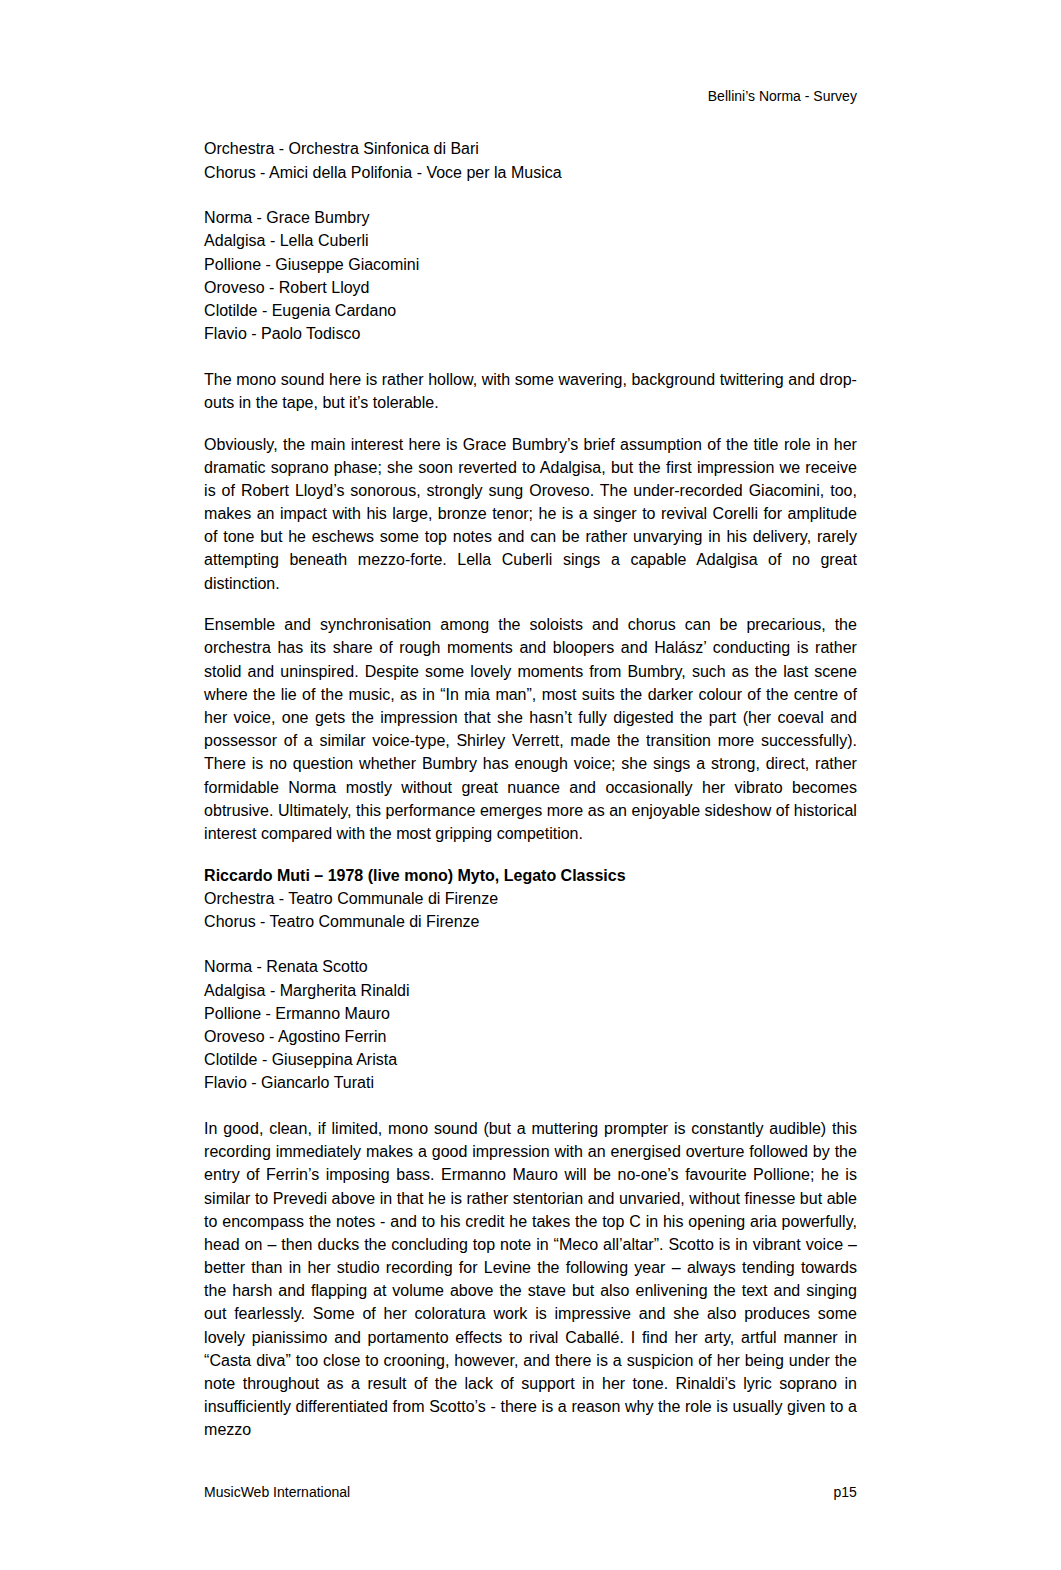Bellini’s Norma - Survey
Orchestra - Orchestra Sinfonica di Bari
Chorus - Amici della Polifonia - Voce per la Musica
Norma - Grace Bumbry
Adalgisa - Lella Cuberli
Pollione - Giuseppe Giacomini
Oroveso - Robert Lloyd
Clotilde - Eugenia Cardano
Flavio - Paolo Todisco
The mono sound here is rather hollow, with some wavering, background twittering and drop-outs in the tape, but it’s tolerable.
Obviously, the main interest here is Grace Bumbry’s brief assumption of the title role in her dramatic soprano phase; she soon reverted to Adalgisa, but the first impression we receive is of Robert Lloyd’s sonorous, strongly sung Oroveso. The under-recorded Giacomini, too, makes an impact with his large, bronze tenor; he is a singer to revival Corelli for amplitude of tone but he eschews some top notes and can be rather unvarying in his delivery, rarely attempting beneath mezzo-forte. Lella Cuberli sings a capable Adalgisa of no great distinction.
Ensemble and synchronisation among the soloists and chorus can be precarious, the orchestra has its share of rough moments and bloopers and Halász’ conducting is rather stolid and uninspired. Despite some lovely moments from Bumbry, such as the last scene where the lie of the music, as in “In mia man”, most suits the darker colour of the centre of her voice, one gets the impression that she hasn’t fully digested the part (her coeval and possessor of a similar voice-type, Shirley Verrett, made the transition more successfully). There is no question whether Bumbry has enough voice; she sings a strong, direct, rather formidable Norma mostly without great nuance and occasionally her vibrato becomes obtrusive. Ultimately, this performance emerges more as an enjoyable sideshow of historical interest compared with the most gripping competition.
Riccardo Muti – 1978 (live mono) Myto, Legato Classics
Orchestra - Teatro Communale di Firenze
Chorus - Teatro Communale di Firenze
Norma - Renata Scotto
Adalgisa - Margherita Rinaldi
Pollione - Ermanno Mauro
Oroveso - Agostino Ferrin
Clotilde - Giuseppina Arista
Flavio - Giancarlo Turati
In good, clean, if limited, mono sound (but a muttering prompter is constantly audible) this recording immediately makes a good impression with an energised overture followed by the entry of Ferrin’s imposing bass. Ermanno Mauro will be no-one’s favourite Pollione; he is similar to Prevedi above in that he is rather stentorian and unvaried, without finesse but able to encompass the notes - and to his credit he takes the top C in his opening aria powerfully, head on – then ducks the concluding top note in “Meco all’altar”. Scotto is in vibrant voice – better than in her studio recording for Levine the following year – always tending towards the harsh and flapping at volume above the stave but also enlivening the text and singing out fearlessly. Some of her coloratura work is impressive and she also produces some lovely pianissimo and portamento effects to rival Caballé. I find her arty, artful manner in “Casta diva” too close to crooning, however, and there is a suspicion of her being under the note throughout as a result of the lack of support in her tone. Rinaldi’s lyric soprano in insufficiently differentiated from Scotto’s - there is a reason why the role is usually given to a mezzo
MusicWeb International p15